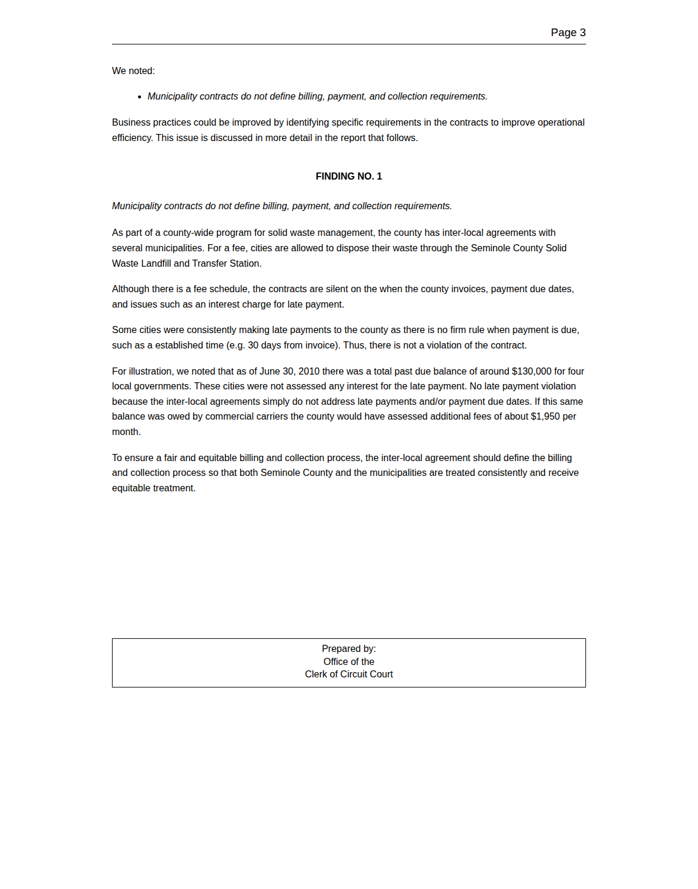Page 3
We noted:
Municipality contracts do not define billing, payment, and collection requirements.
Business practices could be improved by identifying specific requirements in the contracts to improve operational efficiency. This issue is discussed in more detail in the report that follows.
FINDING NO. 1
Municipality contracts do not define billing, payment, and collection requirements.
As part of a county-wide program for solid waste management, the county has inter-local agreements with several municipalities. For a fee, cities are allowed to dispose their waste through the Seminole County Solid Waste Landfill and Transfer Station.
Although there is a fee schedule, the contracts are silent on the when the county invoices, payment due dates, and issues such as an interest charge for late payment.
Some cities were consistently making late payments to the county as there is no firm rule when payment is due, such as a established time (e.g. 30 days from invoice). Thus, there is not a violation of the contract.
For illustration, we noted that as of June 30, 2010 there was a total past due balance of around $130,000 for four local governments. These cities were not assessed any interest for the late payment. No late payment violation because the inter-local agreements simply do not address late payments and/or payment due dates. If this same balance was owed by commercial carriers the county would have assessed additional fees of about $1,950 per month.
To ensure a fair and equitable billing and collection process, the inter-local agreement should define the billing and collection process so that both Seminole County and the municipalities are treated consistently and receive equitable treatment.
Prepared by:
Office of the
Clerk of Circuit Court